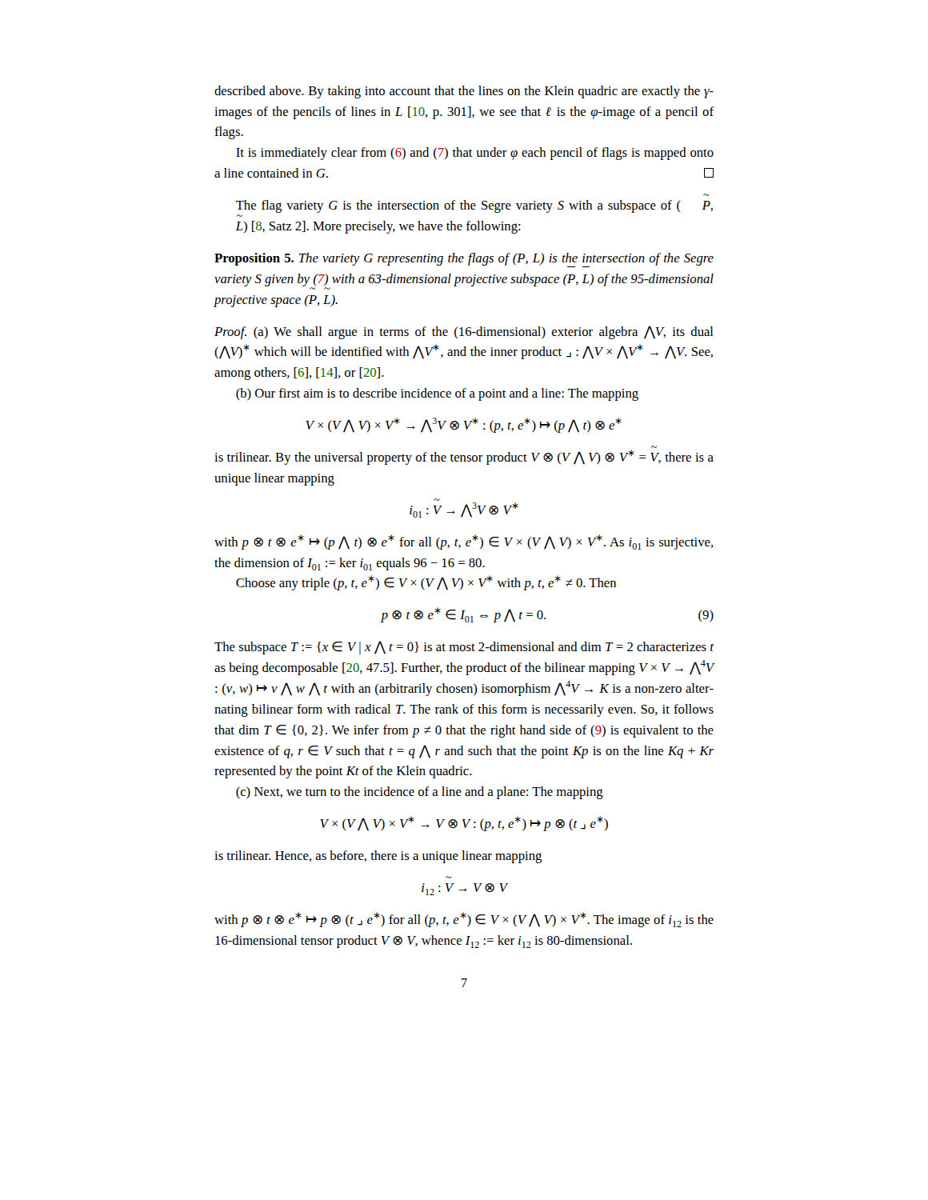described above. By taking into account that the lines on the Klein quadric are exactly the γ-images of the pencils of lines in L [10, p. 301], we see that ℓ is the φ-image of a pencil of flags.
It is immediately clear from (6) and (7) that under φ each pencil of flags is mapped onto a line contained in G.
The flag variety G is the intersection of the Segre variety S with a subspace of (~P, ~L) [8, Satz 2]. More precisely, we have the following:
Proposition 5. The variety G representing the flags of (P, L) is the intersection of the Segre variety S given by (7) with a 63-dimensional projective subspace ( P, L) of the 95-dimensional projective space (~P, ~L).
Proof. (a) We shall argue in terms of the (16-dimensional) exterior algebra ⋀V, its dual (⋀V)∗ which will be identified with ⋀V∗, and the inner product ⌟ : ⋀V × ⋀V∗ → ⋀V. See, among others, [6], [14], or [20].
(b) Our first aim is to describe incidence of a point and a line: The mapping
V × (V ⋀ V) × V∗ → ⋀3V ⊗ V∗ : (p, t, e∗) ↦ (p ⋀ t) ⊗ e∗
is trilinear. By the universal property of the tensor product V ⊗ (V ⋀ V) ⊗ V∗ = ~V, there is a unique linear mapping
i01 : ~V → ⋀3V ⊗ V∗
with p ⊗ t ⊗ e∗ ↦ (p ⋀ t) ⊗ e∗ for all (p, t, e∗) ∈ V × (V ⋀ V) × V∗. As i01 is surjective, the dimension of I01 := ker i01 equals 96 − 16 = 80.
Choose any triple (p, t, e∗) ∈ V × (V ⋀ V) × V∗ with p, t, e∗ ≠ 0. Then
p ⊗ t ⊗ e∗ ∈ I01 ⇔ p ⋀ t = 0.(9)
The subspace T := {x ∈ V | x ⋀ t = 0} is at most 2-dimensional and dim T = 2 characterizes t as being decomposable [20, 47.5]. Further, the product of the bilinear mapping V × V → ⋀4V : (v, w) ↦ v ⋀ w ⋀ t with an (arbitrarily chosen) isomorphism ⋀4V → K is a non-zero alternating bilinear form with radical T. The rank of this form is necessarily even. So, it follows that dim T ∈ {0, 2}. We infer from p ≠ 0 that the right hand side of (9) is equivalent to the existence of q, r ∈ V such that t = q ⋀ r and such that the point Kp is on the line Kq + Kr represented by the point Kt of the Klein quadric.
(c) Next, we turn to the incidence of a line and a plane: The mapping
V × (V ⋀ V) × V∗ → V ⊗ V : (p, t, e∗) ↦ p ⊗ (t ⌟ e∗)
is trilinear. Hence, as before, there is a unique linear mapping
i12 : ~V → V ⊗ V
with p ⊗ t ⊗ e∗ ↦ p ⊗ (t ⌟ e∗) for all (p, t, e∗) ∈ V × (V ⋀ V) × V∗. The image of i12 is the 16-dimensional tensor product V ⊗ V, whence I12 := ker i12 is 80-dimensional.
7